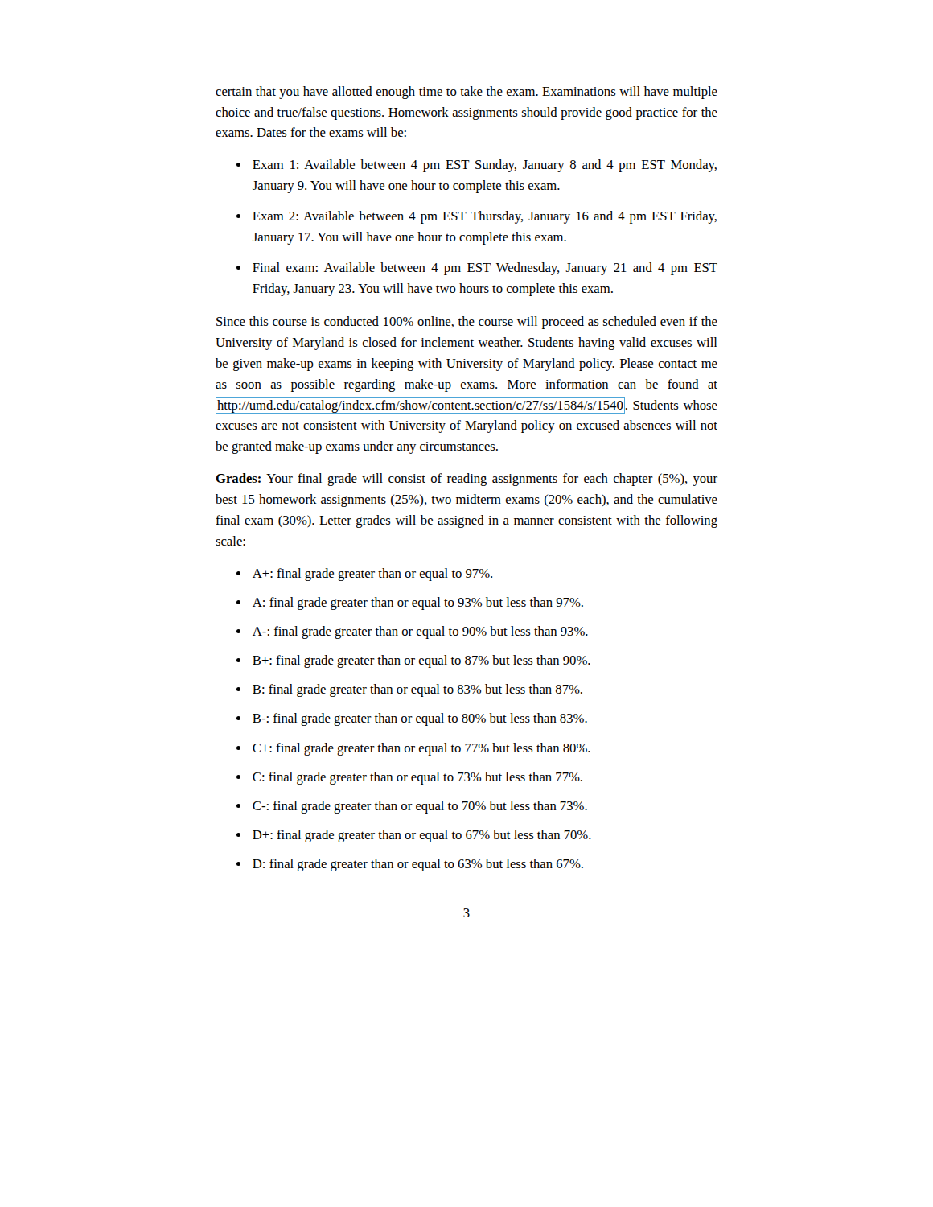certain that you have allotted enough time to take the exam. Examinations will have multiple choice and true/false questions. Homework assignments should provide good practice for the exams. Dates for the exams will be:
Exam 1: Available between 4 pm EST Sunday, January 8 and 4 pm EST Monday, January 9. You will have one hour to complete this exam.
Exam 2: Available between 4 pm EST Thursday, January 16 and 4 pm EST Friday, January 17. You will have one hour to complete this exam.
Final exam: Available between 4 pm EST Wednesday, January 21 and 4 pm EST Friday, January 23. You will have two hours to complete this exam.
Since this course is conducted 100% online, the course will proceed as scheduled even if the University of Maryland is closed for inclement weather. Students having valid excuses will be given make-up exams in keeping with University of Maryland policy. Please contact me as soon as possible regarding make-up exams. More information can be found at http://umd.edu/catalog/index.cfm/show/content.section/c/27/ss/1584/s/1540. Students whose excuses are not consistent with University of Maryland policy on excused absences will not be granted make-up exams under any circumstances.
Grades: Your final grade will consist of reading assignments for each chapter (5%), your best 15 homework assignments (25%), two midterm exams (20% each), and the cumulative final exam (30%). Letter grades will be assigned in a manner consistent with the following scale:
A+: final grade greater than or equal to 97%.
A: final grade greater than or equal to 93% but less than 97%.
A-: final grade greater than or equal to 90% but less than 93%.
B+: final grade greater than or equal to 87% but less than 90%.
B: final grade greater than or equal to 83% but less than 87%.
B-: final grade greater than or equal to 80% but less than 83%.
C+: final grade greater than or equal to 77% but less than 80%.
C: final grade greater than or equal to 73% but less than 77%.
C-: final grade greater than or equal to 70% but less than 73%.
D+: final grade greater than or equal to 67% but less than 70%.
D: final grade greater than or equal to 63% but less than 67%.
3